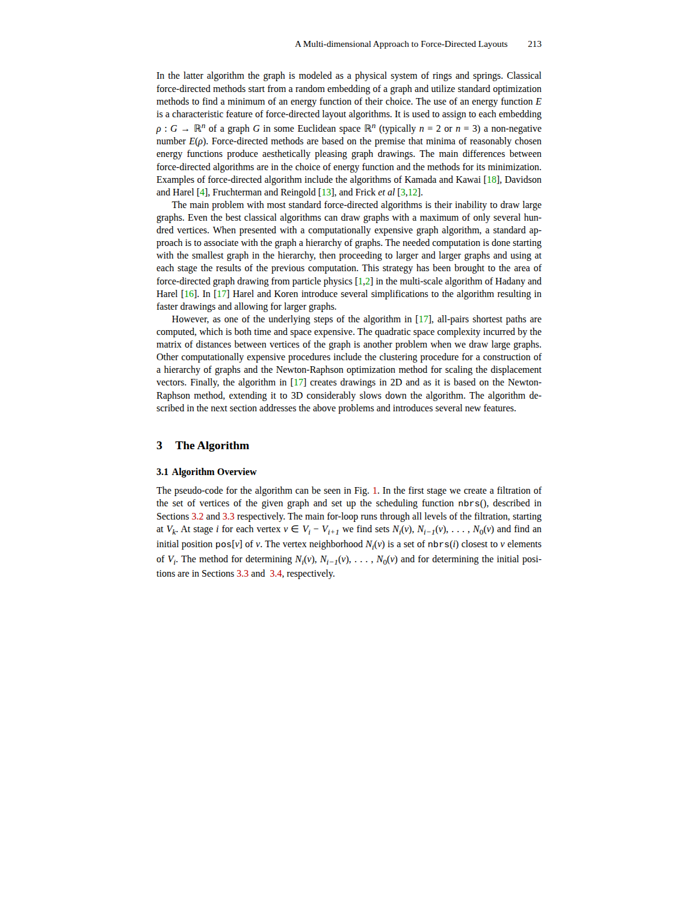A Multi-dimensional Approach to Force-Directed Layouts213
In the latter algorithm the graph is modeled as a physical system of rings and springs. Classical force-directed methods start from a random embedding of a graph and utilize standard optimization methods to find a minimum of an energy function of their choice. The use of an energy function E is a characteristic feature of force-directed layout algorithms. It is used to assign to each embedding ρ : G → ℝn of a graph G in some Euclidean space ℝn (typically n = 2 or n = 3) a non-negative number E(ρ). Force-directed methods are based on the premise that minima of reasonably chosen energy functions produce aesthetically pleasing graph drawings. The main differences between force-directed algorithms are in the choice of energy function and the methods for its minimization. Examples of force-directed algorithm include the algorithms of Kamada and Kawai [18], Davidson and Harel [4], Fruchterman and Reingold [13], and Frick et al [3,12].
The main problem with most standard force-directed algorithms is their inability to draw large graphs. Even the best classical algorithms can draw graphs with a maximum of only several hundred vertices. When presented with a computationally expensive graph algorithm, a standard approach is to associate with the graph a hierarchy of graphs. The needed computation is done starting with the smallest graph in the hierarchy, then proceeding to larger and larger graphs and using at each stage the results of the previous computation. This strategy has been brought to the area of force-directed graph drawing from particle physics [1,2] in the multi-scale algorithm of Hadany and Harel [16]. In [17] Harel and Koren introduce several simplifications to the algorithm resulting in faster drawings and allowing for larger graphs.
However, as one of the underlying steps of the algorithm in [17], all-pairs shortest paths are computed, which is both time and space expensive. The quadratic space complexity incurred by the matrix of distances between vertices of the graph is another problem when we draw large graphs. Other computationally expensive procedures include the clustering procedure for a construction of a hierarchy of graphs and the Newton-Raphson optimization method for scaling the displacement vectors. Finally, the algorithm in [17] creates drawings in 2D and as it is based on the Newton-Raphson method, extending it to 3D considerably slows down the algorithm. The algorithm described in the next section addresses the above problems and introduces several new features.
3 The Algorithm
3.1 Algorithm Overview
The pseudo-code for the algorithm can be seen in Fig. 1. In the first stage we create a filtration of the set of vertices of the given graph and set up the scheduling function nbrs(), described in Sections 3.2 and 3.3 respectively. The main for-loop runs through all levels of the filtration, starting at Vk. At stage i for each vertex v ∈ Vi − Vi+1 we find sets Ni(v), Ni−1(v), . . . , N0(v) and find an initial position pos[v] of v. The vertex neighborhood Ni(v) is a set of nbrs(i) closest to v elements of Vi. The method for determining Ni(v), Ni−1(v), . . . , N0(v) and for determining the initial positions are in Sections 3.3 and 3.4, respectively.